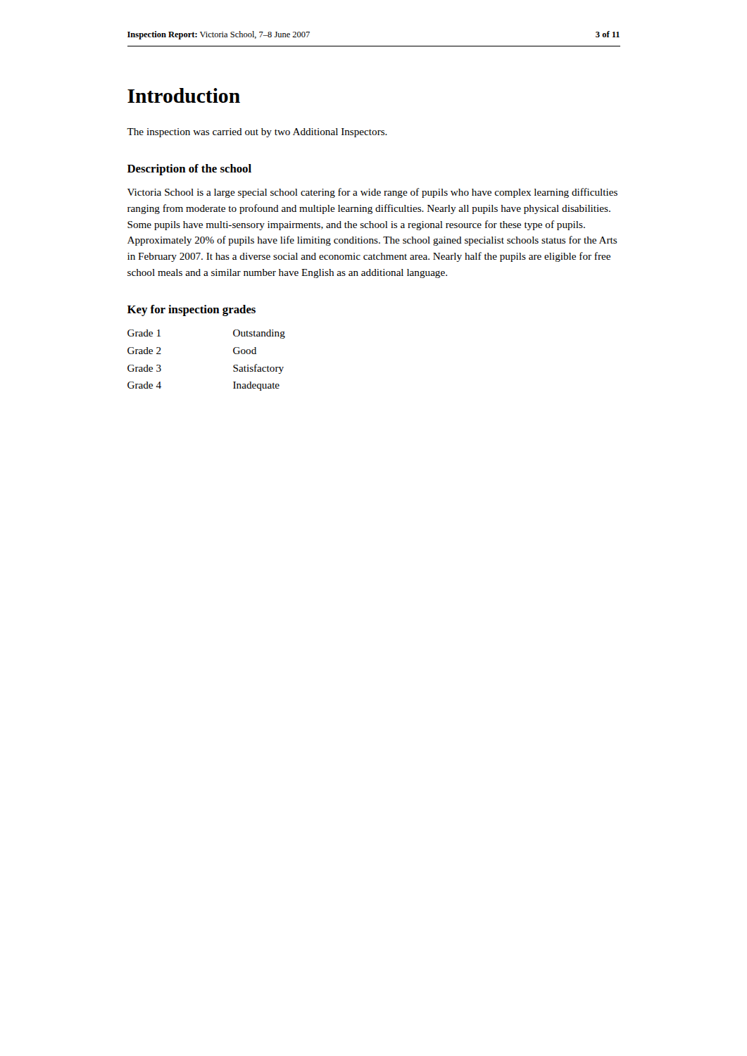Inspection Report: Victoria School, 7–8 June 2007 3 of 11
Introduction
The inspection was carried out by two Additional Inspectors.
Description of the school
Victoria School is a large special school catering for a wide range of pupils who have complex learning difficulties ranging from moderate to profound and multiple learning difficulties. Nearly all pupils have physical disabilities. Some pupils have multi-sensory impairments, and the school is a regional resource for these type of pupils. Approximately 20% of pupils have life limiting conditions. The school gained specialist schools status for the Arts in February 2007. It has a diverse social and economic catchment area. Nearly half the pupils are eligible for free school meals and a similar number have English as an additional language.
Key for inspection grades
| Grade 1 | Outstanding |
| Grade 2 | Good |
| Grade 3 | Satisfactory |
| Grade 4 | Inadequate |